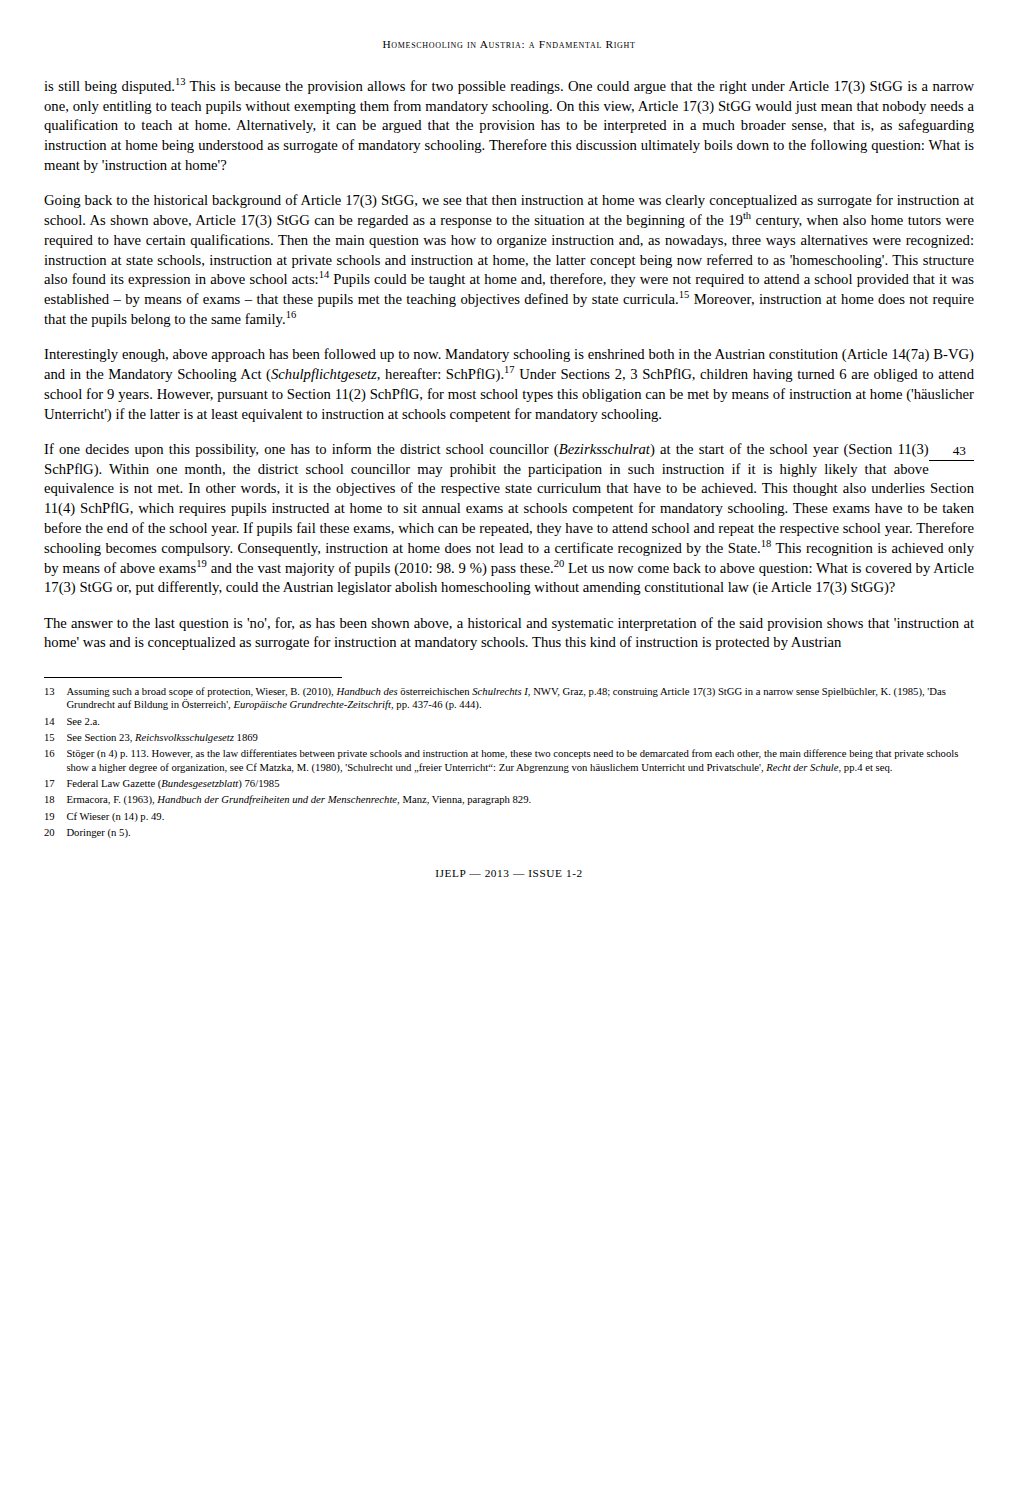Homeschooling in Austria: a Fndamental Right
is still being disputed.13 This is because the provision allows for two possible readings. One could argue that the right under Article 17(3) StGG is a narrow one, only entitling to teach pupils without exempting them from mandatory schooling. On this view, Article 17(3) StGG would just mean that nobody needs a qualification to teach at home. Alternatively, it can be argued that the provision has to be interpreted in a much broader sense, that is, as safeguarding instruction at home being understood as surrogate of mandatory schooling. Therefore this discussion ultimately boils down to the following question: What is meant by 'instruction at home'?
Going back to the historical background of Article 17(3) StGG, we see that then instruction at home was clearly conceptualized as surrogate for instruction at school. As shown above, Article 17(3) StGG can be regarded as a response to the situation at the beginning of the 19th century, when also home tutors were required to have certain qualifications. Then the main question was how to organize instruction and, as nowadays, three ways alternatives were recognized: instruction at state schools, instruction at private schools and instruction at home, the latter concept being now referred to as 'homeschooling'. This structure also found its expression in above school acts:14 Pupils could be taught at home and, therefore, they were not required to attend a school provided that it was established – by means of exams – that these pupils met the teaching objectives defined by state curricula.15 Moreover, instruction at home does not require that the pupils belong to the same family.16
Interestingly enough, above approach has been followed up to now. Mandatory schooling is enshrined both in the Austrian constitution (Article 14(7a) B-VG) and in the Mandatory Schooling Act (Schulpflichtgesetz, hereafter: SchPflG).17 Under Sections 2, 3 SchPflG, children having turned 6 are obliged to attend school for 9 years. However, pursuant to Section 11(2) SchPflG, for most school types this obligation can be met by means of instruction at home ('häuslicher Unterricht') if the latter is at least equivalent to instruction at schools competent for mandatory schooling.
43
If one decides upon this possibility, one has to inform the district school councillor (Bezirksschulrat) at the start of the school year (Section 11(3) SchPflG). Within one month, the district school councillor may prohibit the participation in such instruction if it is highly likely that above equivalence is not met. In other words, it is the objectives of the respective state curriculum that have to be achieved. This thought also underlies Section 11(4) SchPflG, which requires pupils instructed at home to sit annual exams at schools competent for mandatory schooling. These exams have to be taken before the end of the school year. If pupils fail these exams, which can be repeated, they have to attend school and repeat the respective school year. Therefore schooling becomes compulsory. Consequently, instruction at home does not lead to a certificate recognized by the State.18 This recognition is achieved only by means of above exams19 and the vast majority of pupils (2010: 98. 9 %) pass these.20 Let us now come back to above question: What is covered by Article 17(3) StGG or, put differently, could the Austrian legislator abolish homeschooling without amending constitutional law (ie Article 17(3) StGG)?
The answer to the last question is 'no', for, as has been shown above, a historical and systematic interpretation of the said provision shows that 'instruction at home' was and is conceptualized as surrogate for instruction at mandatory schools. Thus this kind of instruction is protected by Austrian
Assuming such a broad scope of protection, Wieser, B. (2010), Handbuch des österreichischen Schulrechts I, NWV, Graz, p.48; construing Article 17(3) StGG in a narrow sense Spielbüchler, K. (1985), 'Das Grundrecht auf Bildung in Österreich', Europäische Grundrechte-Zeitschrift, pp. 437-46 (p. 444).
See 2.a.
See Section 23, Reichsvolksschulgesetz 1869
Stöger (n 4) p. 113. However, as the law differentiates between private schools and instruction at home, these two concepts need to be demarcated from each other, the main difference being that private schools show a higher degree of organization, see Cf Matzka, M. (1980), 'Schulrecht und „freier Unterricht“: Zur Abgrenzung von häuslichem Unterricht und Privatschule', Recht der Schule, pp.4 et seq.
Federal Law Gazette (Bundesgesetzblatt) 76/1985
Ermacora, F. (1963), Handbuch der Grundfreiheiten und der Menschenrechte, Manz, Vienna, paragraph 829.
Cf Wieser (n 14) p. 49.
Doringer (n 5).
IJELP — 2013 — ISSUE 1-2